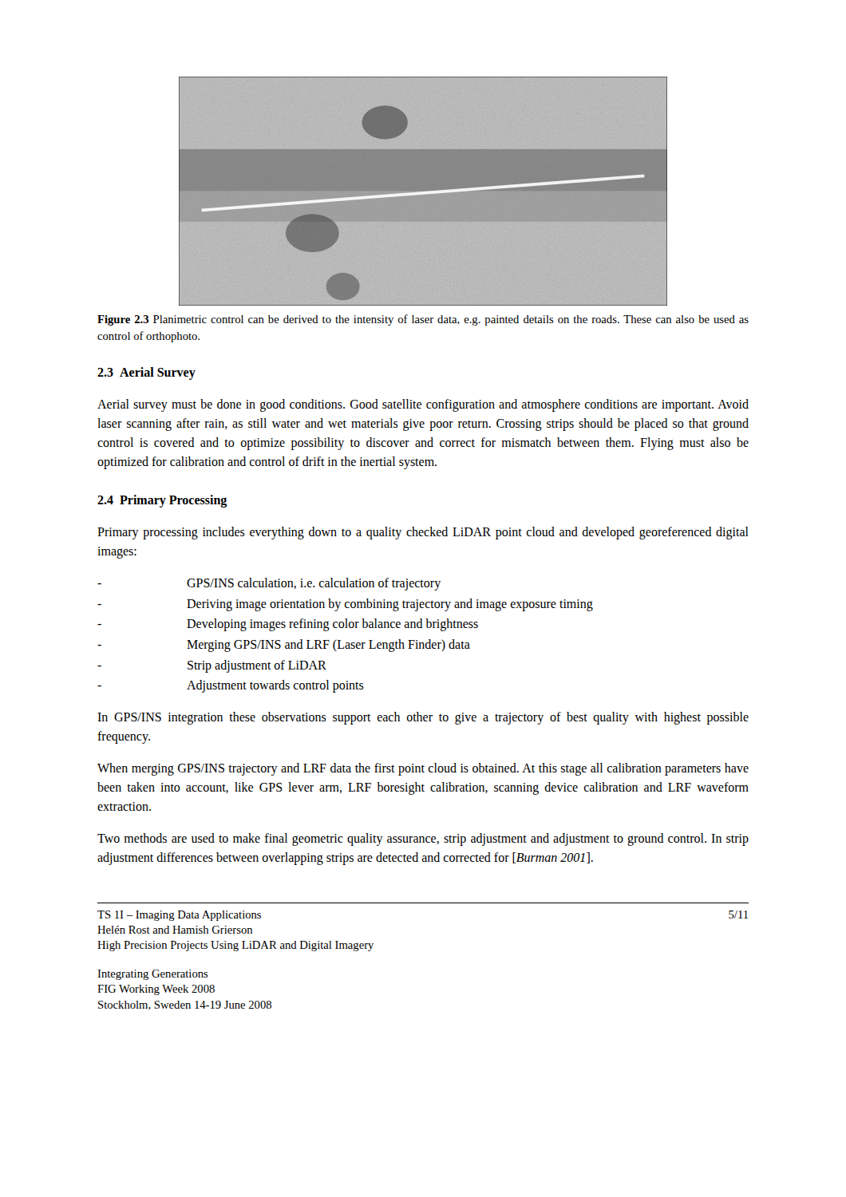Figure 2.3 Planimetric control can be derived to the intensity of laser data, e.g. painted details on the roads. These can also be used as control of orthophoto.
2.3 Aerial Survey
Aerial survey must be done in good conditions. Good satellite configuration and atmosphere conditions are important. Avoid laser scanning after rain, as still water and wet materials give poor return. Crossing strips should be placed so that ground control is covered and to optimize possibility to discover and correct for mismatch between them. Flying must also be optimized for calibration and control of drift in the inertial system.
2.4 Primary Processing
Primary processing includes everything down to a quality checked LiDAR point cloud and developed georeferenced digital images:
-GPS/INS calculation, i.e. calculation of trajectory
-Deriving image orientation by combining trajectory and image exposure timing
-Developing images refining color balance and brightness
-Merging GPS/INS and LRF (Laser Length Finder) data
-Strip adjustment of LiDAR
-Adjustment towards control points
In GPS/INS integration these observations support each other to give a trajectory of best quality with highest possible frequency.
When merging GPS/INS trajectory and LRF data the first point cloud is obtained. At this stage all calibration parameters have been taken into account, like GPS lever arm, LRF boresight calibration, scanning device calibration and LRF waveform extraction.
Two methods are used to make final geometric quality assurance, strip adjustment and adjustment to ground control. In strip adjustment differences between overlapping strips are detected and corrected for [Burman 2001].
5/11
TS 1I – Imaging Data Applications
Helén Rost and Hamish Grierson
High Precision Projects Using LiDAR and Digital Imagery
Integrating Generations
FIG Working Week 2008
Stockholm, Sweden 14-19 June 2008